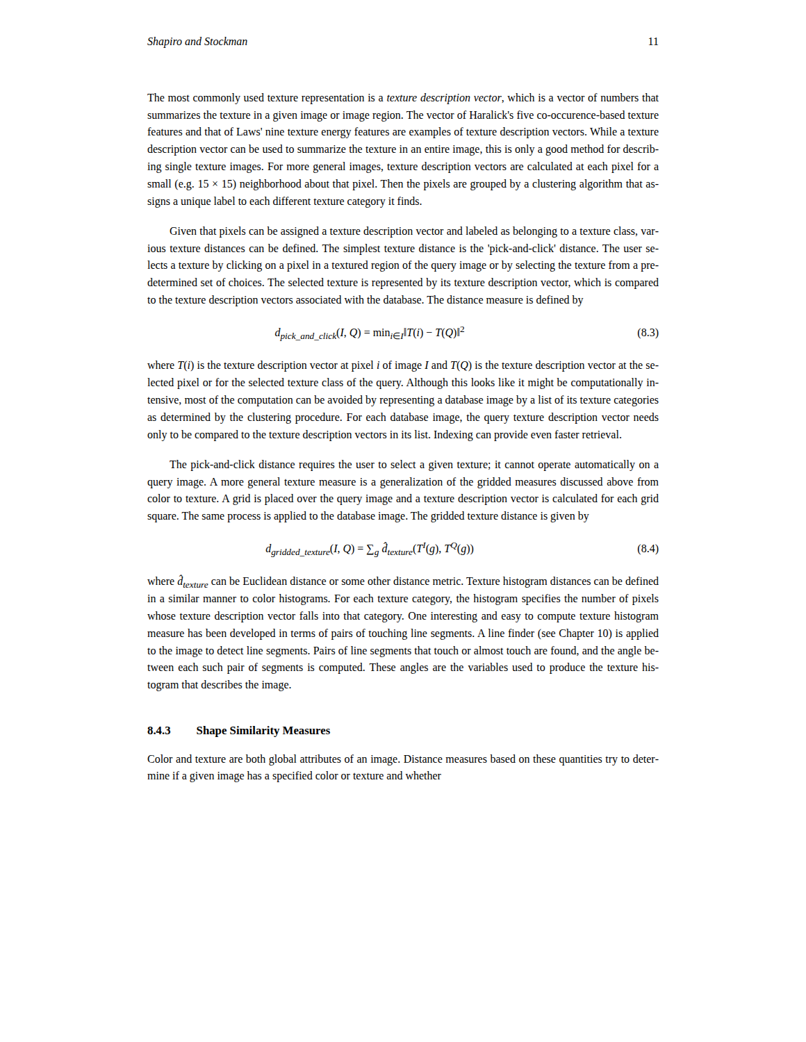Shapiro and Stockman 11
The most commonly used texture representation is a texture description vector, which is a vector of numbers that summarizes the texture in a given image or image region. The vector of Haralick's five co-occurence-based texture features and that of Laws' nine texture energy features are examples of texture description vectors. While a texture description vector can be used to summarize the texture in an entire image, this is only a good method for describing single texture images. For more general images, texture description vectors are calculated at each pixel for a small (e.g. 15 × 15) neighborhood about that pixel. Then the pixels are grouped by a clustering algorithm that assigns a unique label to each different texture category it finds.
Given that pixels can be assigned a texture description vector and labeled as belonging to a texture class, various texture distances can be defined. The simplest texture distance is the 'pick-and-click' distance. The user selects a texture by clicking on a pixel in a textured region of the query image or by selecting the texture from a predetermined set of choices. The selected texture is represented by its texture description vector, which is compared to the texture description vectors associated with the database. The distance measure is defined by
dpick_and_click(I, Q) = mini∈I‖T(i) − T(Q)‖2 (8.3)
where T(i) is the texture description vector at pixel i of image I and T(Q) is the texture description vector at the selected pixel or for the selected texture class of the query. Although this looks like it might be computationally intensive, most of the computation can be avoided by representing a database image by a list of its texture categories as determined by the clustering procedure. For each database image, the query texture description vector needs only to be compared to the texture description vectors in its list. Indexing can provide even faster retrieval.
The pick-and-click distance requires the user to select a given texture; it cannot operate automatically on a query image. A more general texture measure is a generalization of the gridded measures discussed above from color to texture. A grid is placed over the query image and a texture description vector is calculated for each grid square. The same process is applied to the database image. The gridded texture distance is given by
dgridded_texture(I, Q) = ∑g d̂texture(TI(g), TQ(g)) (8.4)
where d̂texture can be Euclidean distance or some other distance metric. Texture histogram distances can be defined in a similar manner to color histograms. For each texture category, the histogram specifies the number of pixels whose texture description vector falls into that category. One interesting and easy to compute texture histogram measure has been developed in terms of pairs of touching line segments. A line finder (see Chapter 10) is applied to the image to detect line segments. Pairs of line segments that touch or almost touch are found, and the angle between each such pair of segments is computed. These angles are the variables used to produce the texture histogram that describes the image.
8.4.3 Shape Similarity Measures
Color and texture are both global attributes of an image. Distance measures based on these quantities try to determine if a given image has a specified color or texture and whether